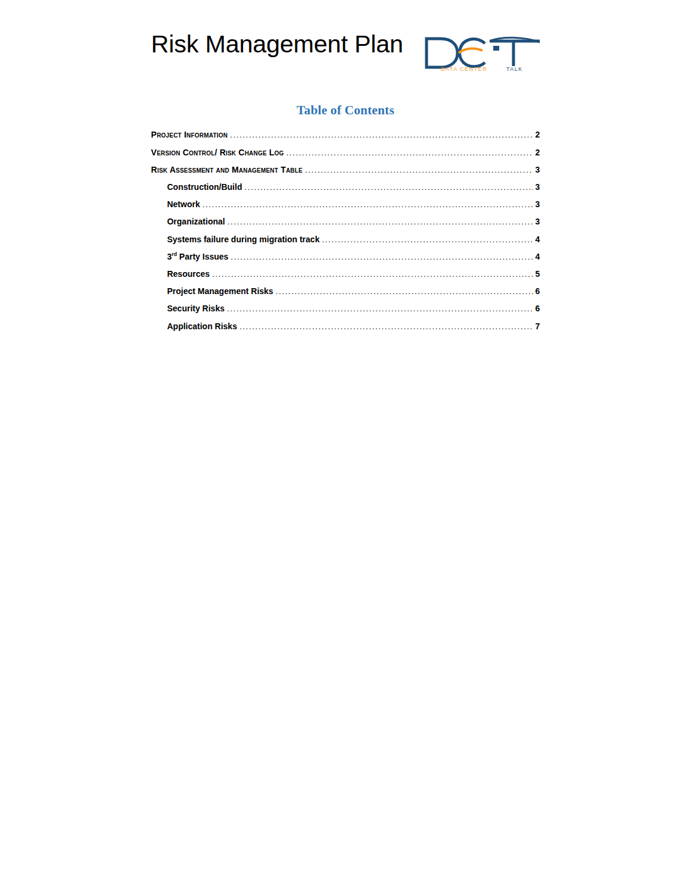Risk Management Plan
DATA CENTER TALK
Table of Contents
Project Information ........................................................................................................... 2
Version Control/ Risk Change Log ................................................................................... 2
Risk Assessment and Management Table ............................................................................ 3
Construction/Build ......................................................................................................... 3
Network ......................................................................................................................... 3
Organizational ............................................................................................................. 3
Systems failure during migration track ........................................................................... 4
3rd Party Issues ..................................................................................................... 4
Resources ..................................................................................................................... 5
Project Management Risks ............................................................................................. 6
Security Risks ............................................................................................................. 6
Application Risks .......................................................................................................... 7